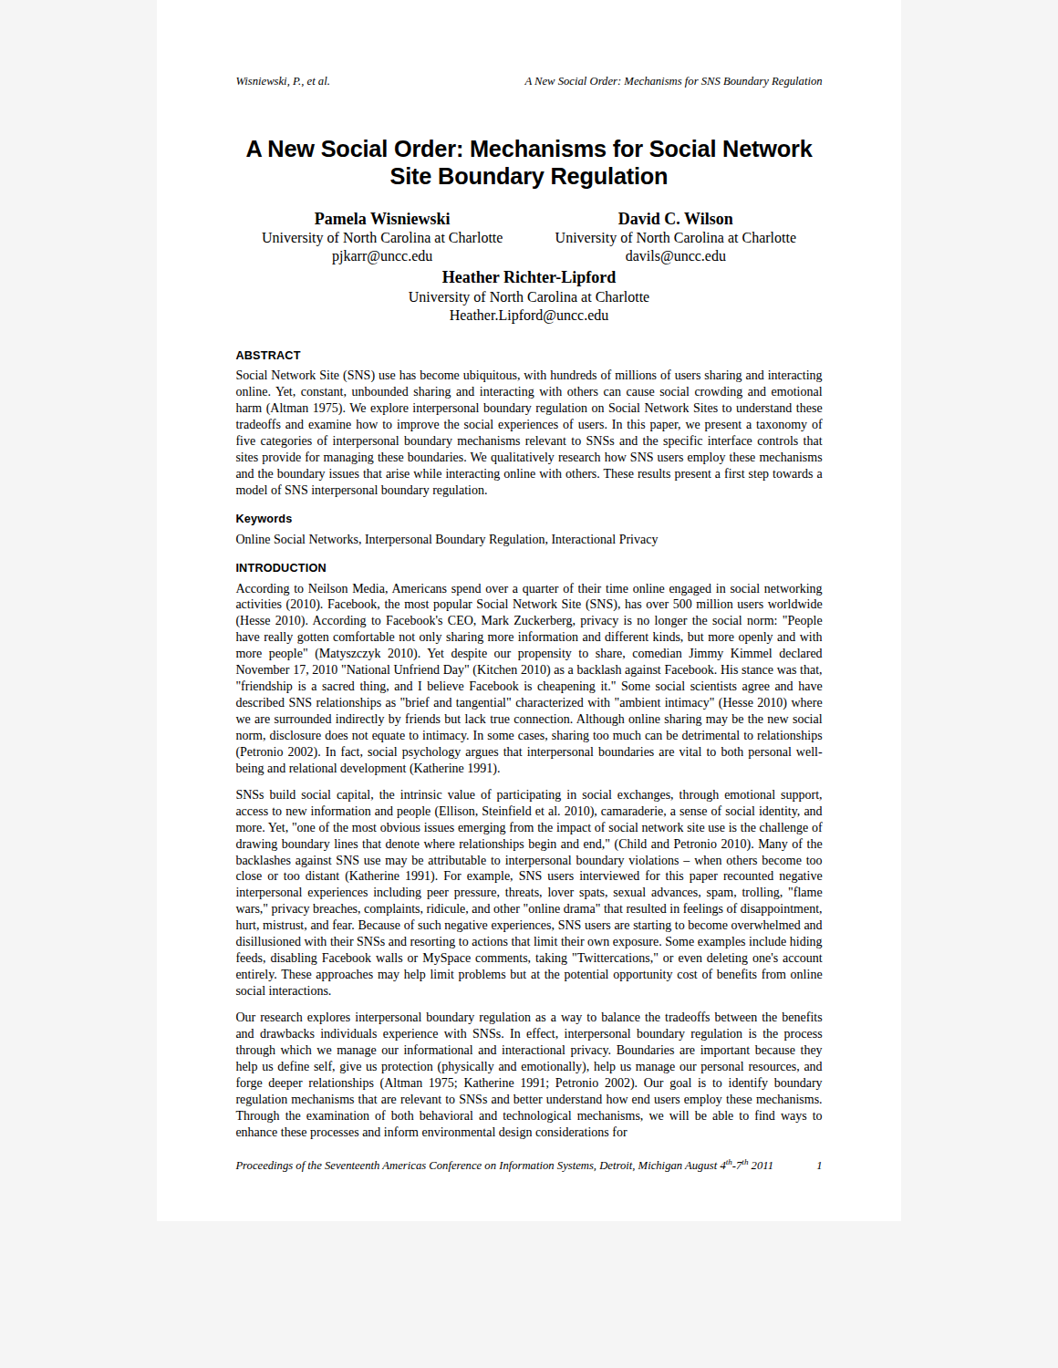Wisniewski, P., et al.
A New Social Order: Mechanisms for SNS Boundary Regulation
A New Social Order: Mechanisms for Social Network Site Boundary Regulation
| Pamela Wisniewski University of North Carolina at Charlotte pjkarr@uncc.edu | David C. Wilson University of North Carolina at Charlotte davils@uncc.edu |
Heather Richter-Lipford
University of North Carolina at Charlotte
Heather.Lipford@uncc.edu
ABSTRACT
Social Network Site (SNS) use has become ubiquitous, with hundreds of millions of users sharing and interacting online. Yet, constant, unbounded sharing and interacting with others can cause social crowding and emotional harm (Altman 1975). We explore interpersonal boundary regulation on Social Network Sites to understand these tradeoffs and examine how to improve the social experiences of users. In this paper, we present a taxonomy of five categories of interpersonal boundary mechanisms relevant to SNSs and the specific interface controls that sites provide for managing these boundaries. We qualitatively research how SNS users employ these mechanisms and the boundary issues that arise while interacting online with others. These results present a first step towards a model of SNS interpersonal boundary regulation.
Keywords
Online Social Networks, Interpersonal Boundary Regulation, Interactional Privacy
INTRODUCTION
According to Neilson Media, Americans spend over a quarter of their time online engaged in social networking activities (2010). Facebook, the most popular Social Network Site (SNS), has over 500 million users worldwide (Hesse 2010). According to Facebook's CEO, Mark Zuckerberg, privacy is no longer the social norm: "People have really gotten comfortable not only sharing more information and different kinds, but more openly and with more people" (Matyszczyk 2010). Yet despite our propensity to share, comedian Jimmy Kimmel declared November 17, 2010 "National Unfriend Day" (Kitchen 2010) as a backlash against Facebook. His stance was that, "friendship is a sacred thing, and I believe Facebook is cheapening it." Some social scientists agree and have described SNS relationships as "brief and tangential" characterized with "ambient intimacy" (Hesse 2010) where we are surrounded indirectly by friends but lack true connection. Although online sharing may be the new social norm, disclosure does not equate to intimacy. In some cases, sharing too much can be detrimental to relationships (Petronio 2002). In fact, social psychology argues that interpersonal boundaries are vital to both personal well-being and relational development (Katherine 1991).
SNSs build social capital, the intrinsic value of participating in social exchanges, through emotional support, access to new information and people (Ellison, Steinfield et al. 2010), camaraderie, a sense of social identity, and more. Yet, "one of the most obvious issues emerging from the impact of social network site use is the challenge of drawing boundary lines that denote where relationships begin and end," (Child and Petronio 2010). Many of the backlashes against SNS use may be attributable to interpersonal boundary violations – when others become too close or too distant (Katherine 1991). For example, SNS users interviewed for this paper recounted negative interpersonal experiences including peer pressure, threats, lover spats, sexual advances, spam, trolling, "flame wars," privacy breaches, complaints, ridicule, and other "online drama" that resulted in feelings of disappointment, hurt, mistrust, and fear. Because of such negative experiences, SNS users are starting to become overwhelmed and disillusioned with their SNSs and resorting to actions that limit their own exposure. Some examples include hiding feeds, disabling Facebook walls or MySpace comments, taking "Twittercations," or even deleting one's account entirely. These approaches may help limit problems but at the potential opportunity cost of benefits from online social interactions.
Our research explores interpersonal boundary regulation as a way to balance the tradeoffs between the benefits and drawbacks individuals experience with SNSs. In effect, interpersonal boundary regulation is the process through which we manage our informational and interactional privacy. Boundaries are important because they help us define self, give us protection (physically and emotionally), help us manage our personal resources, and forge deeper relationships (Altman 1975; Katherine 1991; Petronio 2002). Our goal is to identify boundary regulation mechanisms that are relevant to SNSs and better understand how end users employ these mechanisms. Through the examination of both behavioral and technological mechanisms, we will be able to find ways to enhance these processes and inform environmental design considerations for
Proceedings of the Seventeenth Americas Conference on Information Systems, Detroit, Michigan August 4th-7th 2011
1